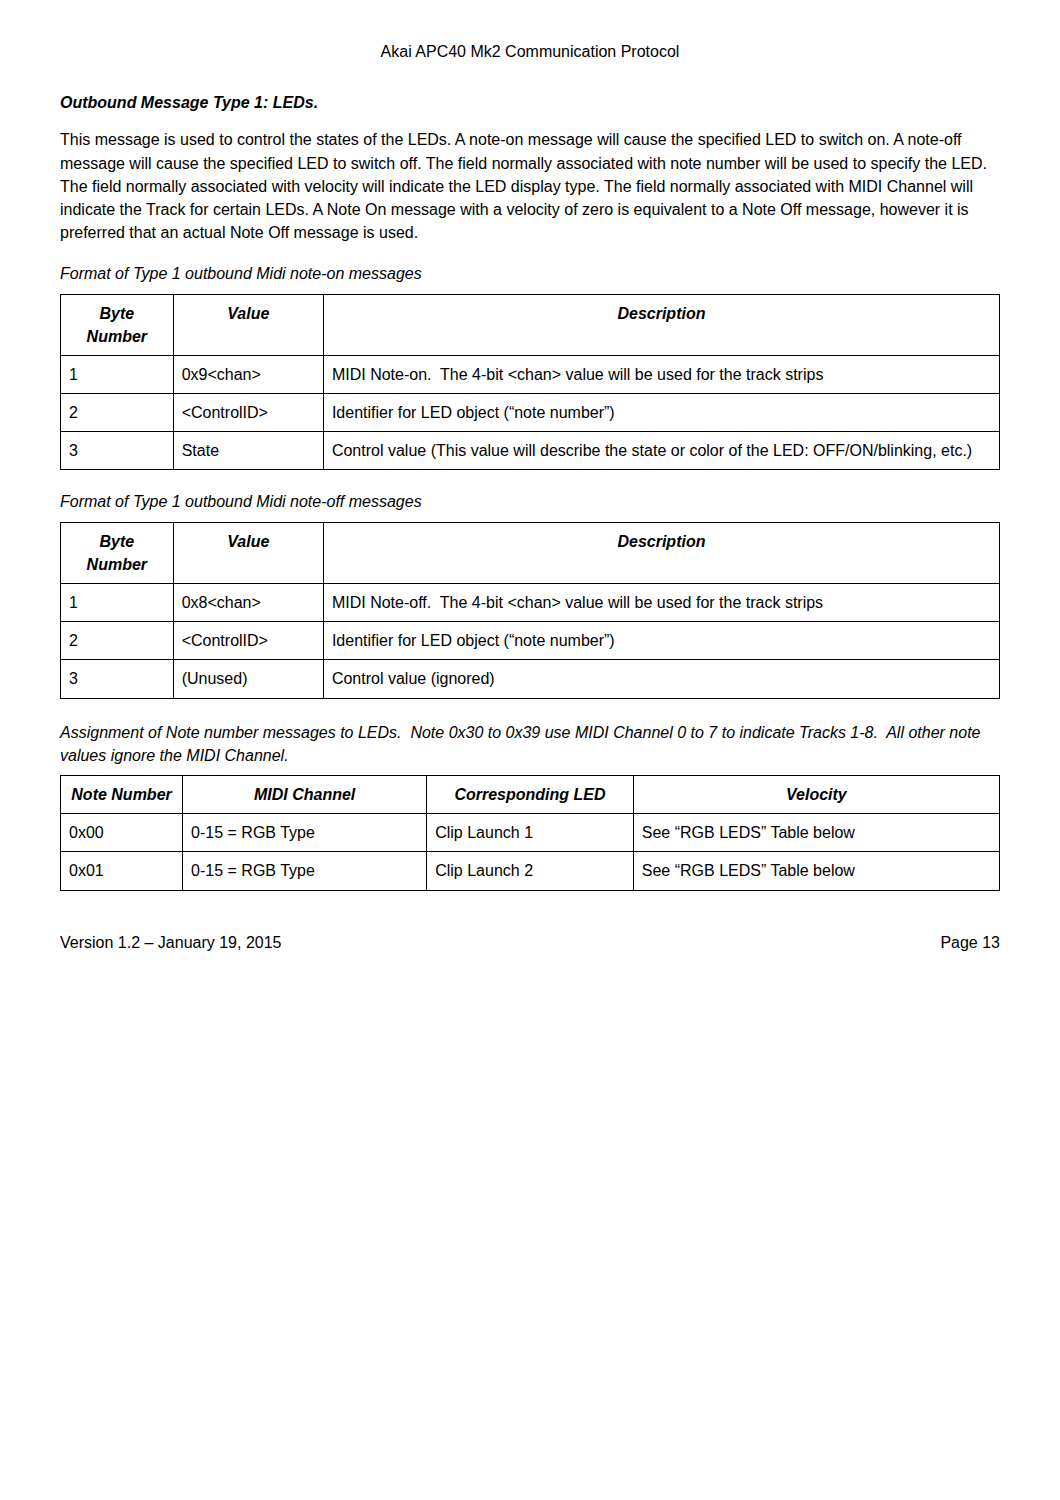Akai APC40 Mk2 Communication Protocol
Outbound Message Type 1: LEDs.
This message is used to control the states of the LEDs. A note-on message will cause the specified LED to switch on. A note-off message will cause the specified LED to switch off. The field normally associated with note number will be used to specify the LED. The field normally associated with velocity will indicate the LED display type. The field normally associated with MIDI Channel will indicate the Track for certain LEDs. A Note On message with a velocity of zero is equivalent to a Note Off message, however it is preferred that an actual Note Off message is used.
Format of Type 1 outbound Midi note-on messages
| Byte Number | Value | Description |
| --- | --- | --- |
| 1 | 0x9<chan> | MIDI Note-on. The 4-bit <chan> value will be used for the track strips |
| 2 | <ControlID> | Identifier for LED object (“note number”) |
| 3 | State | Control value (This value will describe the state or color of the LED: OFF/ON/blinking, etc.) |
Format of Type 1 outbound Midi note-off messages
| Byte Number | Value | Description |
| --- | --- | --- |
| 1 | 0x8<chan> | MIDI Note-off. The 4-bit <chan> value will be used for the track strips |
| 2 | <ControlID> | Identifier for LED object (“note number”) |
| 3 | (Unused) | Control value (ignored) |
Assignment of Note number messages to LEDs. Note 0x30 to 0x39 use MIDI Channel 0 to 7 to indicate Tracks 1-8. All other note values ignore the MIDI Channel.
| Note Number | MIDI Channel | Corresponding LED | Velocity |
| --- | --- | --- | --- |
| 0x00 | 0-15 = RGB Type | Clip Launch 1 | See “RGB LEDS” Table below |
| 0x01 | 0-15 = RGB Type | Clip Launch 2 | See “RGB LEDS” Table below |
Version 1.2 – January 19, 2015 Page 13